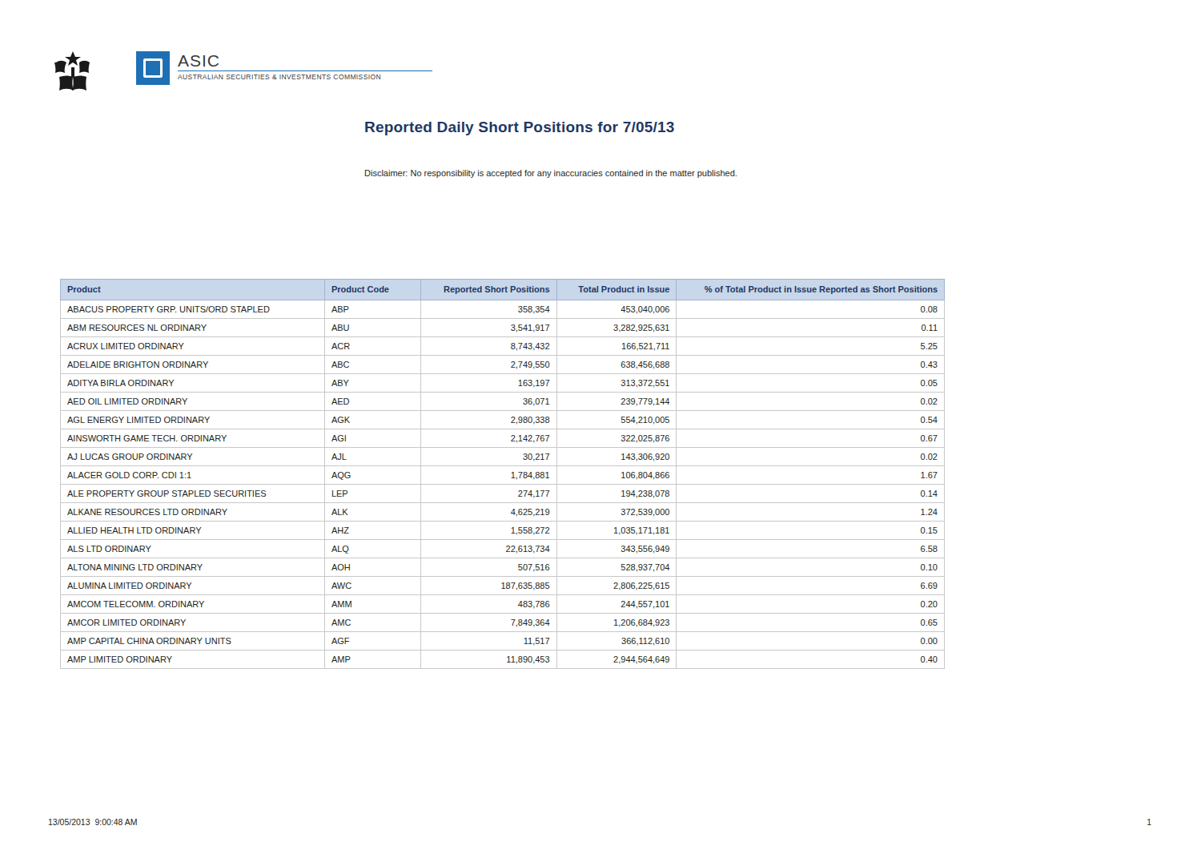ASIC
AUSTRALIAN SECURITIES & INVESTMENTS COMMISSION
Reported Daily Short Positions for 7/05/13
Disclaimer: No responsibility is accepted for any inaccuracies contained in the matter published.
| Product | Product Code | Reported Short Positions | Total Product in Issue | % of Total Product in Issue Reported as Short Positions |
| --- | --- | --- | --- | --- |
| ABACUS PROPERTY GRP. UNITS/ORD STAPLED | ABP | 358,354 | 453,040,006 | 0.08 |
| ABM RESOURCES NL ORDINARY | ABU | 3,541,917 | 3,282,925,631 | 0.11 |
| ACRUX LIMITED ORDINARY | ACR | 8,743,432 | 166,521,711 | 5.25 |
| ADELAIDE BRIGHTON ORDINARY | ABC | 2,749,550 | 638,456,688 | 0.43 |
| ADITYA BIRLA ORDINARY | ABY | 163,197 | 313,372,551 | 0.05 |
| AED OIL LIMITED ORDINARY | AED | 36,071 | 239,779,144 | 0.02 |
| AGL ENERGY LIMITED ORDINARY | AGK | 2,980,338 | 554,210,005 | 0.54 |
| AINSWORTH GAME TECH. ORDINARY | AGI | 2,142,767 | 322,025,876 | 0.67 |
| AJ LUCAS GROUP ORDINARY | AJL | 30,217 | 143,306,920 | 0.02 |
| ALACER GOLD CORP. CDI 1:1 | AQG | 1,784,881 | 106,804,866 | 1.67 |
| ALE PROPERTY GROUP STAPLED SECURITIES | LEP | 274,177 | 194,238,078 | 0.14 |
| ALKANE RESOURCES LTD ORDINARY | ALK | 4,625,219 | 372,539,000 | 1.24 |
| ALLIED HEALTH LTD ORDINARY | AHZ | 1,558,272 | 1,035,171,181 | 0.15 |
| ALS LTD ORDINARY | ALQ | 22,613,734 | 343,556,949 | 6.58 |
| ALTONA MINING LTD ORDINARY | AOH | 507,516 | 528,937,704 | 0.10 |
| ALUMINA LIMITED ORDINARY | AWC | 187,635,885 | 2,806,225,615 | 6.69 |
| AMCOM TELECOMM. ORDINARY | AMM | 483,786 | 244,557,101 | 0.20 |
| AMCOR LIMITED ORDINARY | AMC | 7,849,364 | 1,206,684,923 | 0.65 |
| AMP CAPITAL CHINA ORDINARY UNITS | AGF | 11,517 | 366,112,610 | 0.00 |
| AMP LIMITED ORDINARY | AMP | 11,890,453 | 2,944,564,649 | 0.40 |
13/05/2013 9:00:48 AM
1